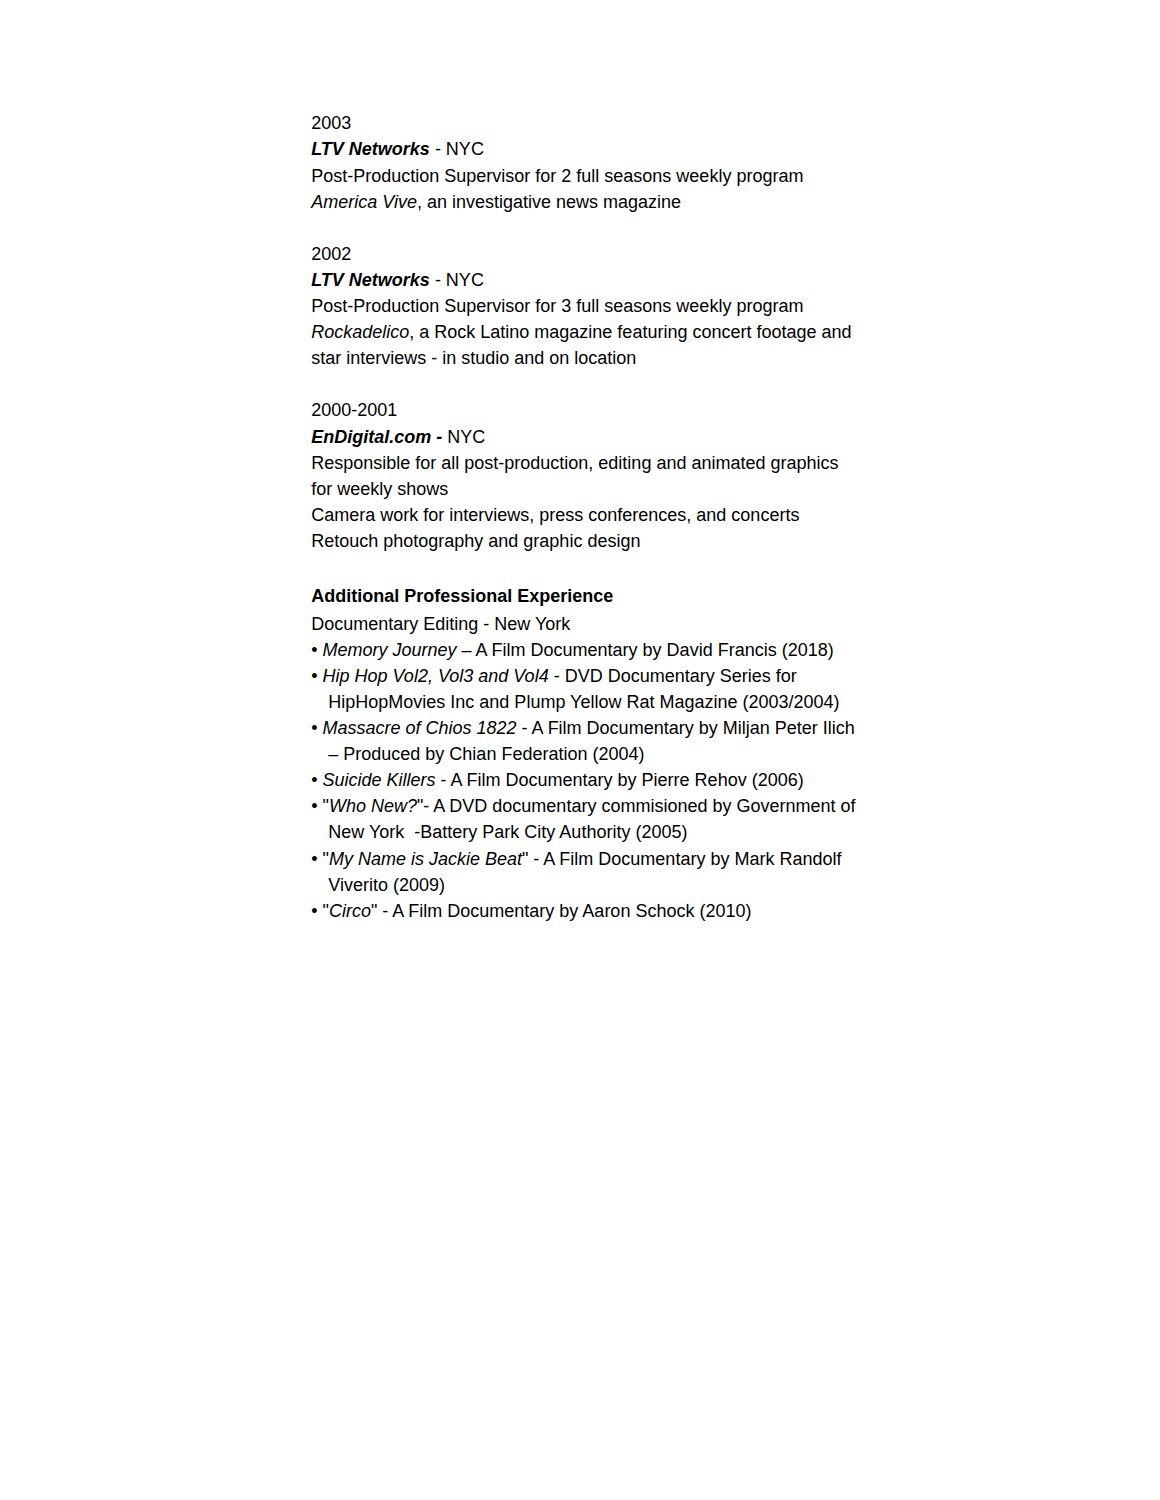2003
LTV Networks - NYC
Post-Production Supervisor for 2 full seasons weekly program
America Vive, an investigative news magazine
2002
LTV Networks - NYC
Post-Production Supervisor for 3 full seasons weekly program
Rockadelico, a Rock Latino magazine featuring concert footage and star interviews - in studio and on location
2000-2001
EnDigital.com - NYC
Responsible for all post-production, editing and animated graphics for weekly shows
Camera work for interviews, press conferences, and concerts
Retouch photography and graphic design
Additional Professional Experience
Documentary Editing - New York
Memory Journey – A Film Documentary by David Francis (2018)
Hip Hop Vol2, Vol3 and Vol4 - DVD Documentary Series for HipHopMovies Inc and Plump Yellow Rat Magazine (2003/2004)
Massacre of Chios 1822 - A Film Documentary by Miljan Peter Ilich – Produced by Chian Federation (2004)
Suicide Killers - A Film Documentary by Pierre Rehov (2006)
"Who New?"- A DVD documentary commisioned by Government of New York -Battery Park City Authority (2005)
"My Name is Jackie Beat" - A Film Documentary by Mark Randolf Viverito (2009)
"Circo" - A Film Documentary by Aaron Schock (2010)